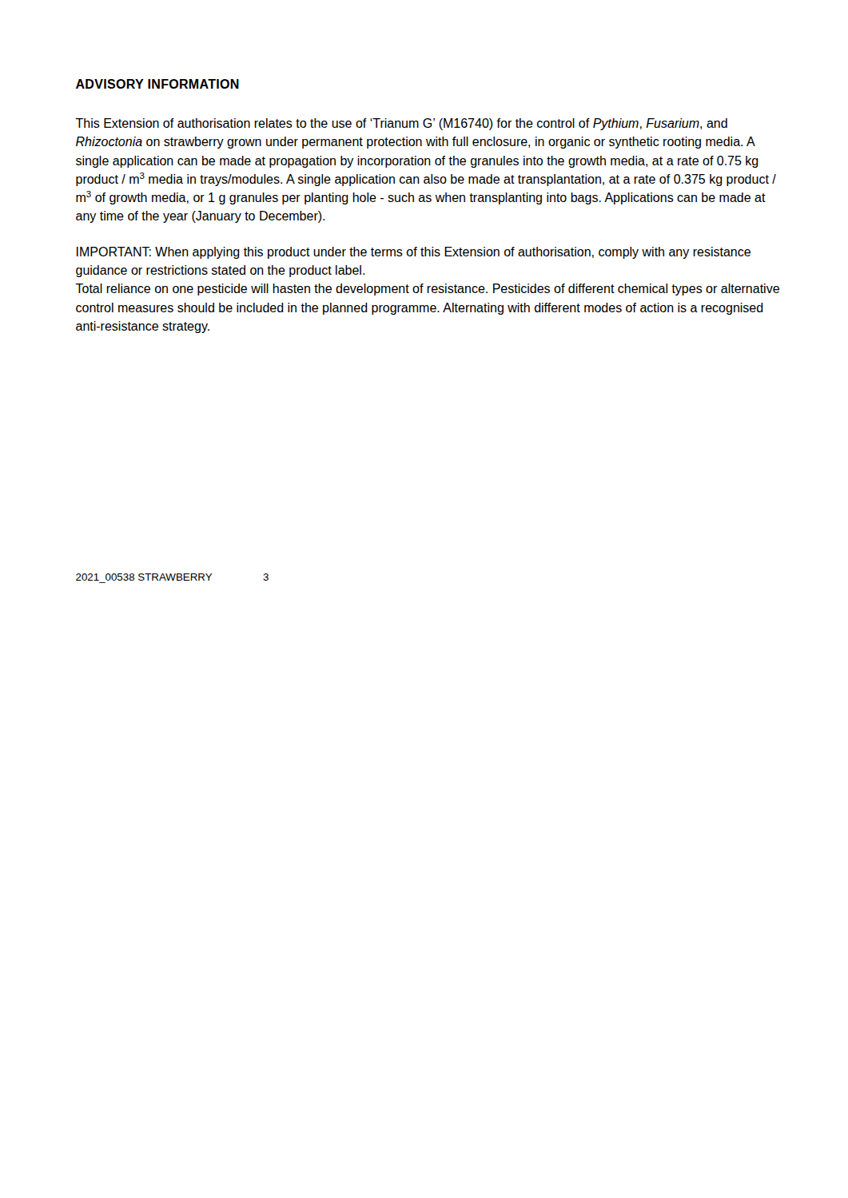ADVISORY INFORMATION
This Extension of authorisation relates to the use of ‘Trianum G’ (M16740) for the control of Pythium, Fusarium, and Rhizoctonia on strawberry grown under permanent protection with full enclosure, in organic or synthetic rooting media. A single application can be made at propagation by incorporation of the granules into the growth media, at a rate of 0.75 kg product / m3 media in trays/modules. A single application can also be made at transplantation, at a rate of 0.375 kg product / m3 of growth media, or 1 g granules per planting hole - such as when transplanting into bags. Applications can be made at any time of the year (January to December).
IMPORTANT: When applying this product under the terms of this Extension of authorisation, comply with any resistance guidance or restrictions stated on the product label.
Total reliance on one pesticide will hasten the development of resistance. Pesticides of different chemical types or alternative control measures should be included in the planned programme. Alternating with different modes of action is a recognised anti-resistance strategy.
2021_00538 STRAWBERRY 3